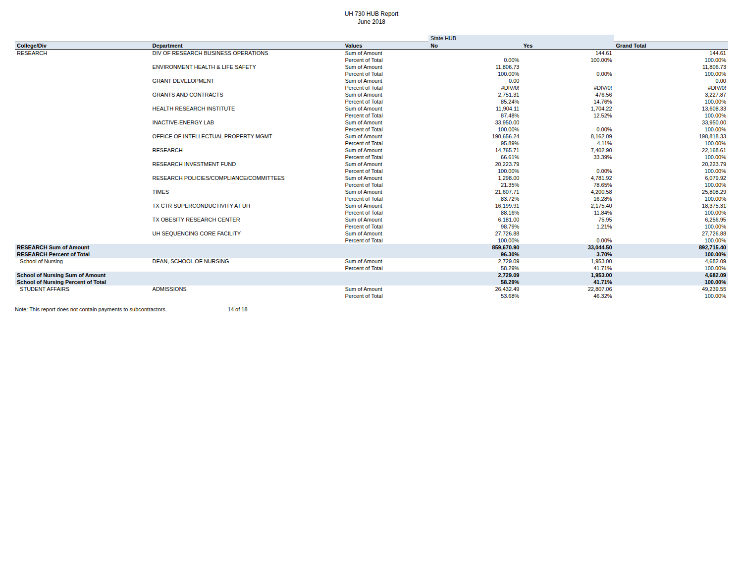UH 730 HUB Report
June 2018
| | State HUB | |
| --- | --- | --- |
| College/Div | Department | Values | No | Yes | Grand Total |
| RESEARCH | DIV OF RESEARCH BUSINESS OPERATIONS | Sum of Amount | | 144.61 | 144.61 |
| | | Percent of Total | 0.00% | 100.00% | 100.00% |
| | ENVIRONMENT HEALTH & LIFE SAFETY | Sum of Amount | 11,806.73 | | 11,806.73 |
| | | Percent of Total | 100.00% | 0.00% | 100.00% |
| | GRANT DEVELOPMENT | Sum of Amount | 0.00 | | 0.00 |
| | | Percent of Total | #DIV/0! | #DIV/0! | #DIV/0! |
| | GRANTS AND CONTRACTS | Sum of Amount | 2,751.31 | 476.56 | 3,227.87 |
| | | Percent of Total | 85.24% | 14.76% | 100.00% |
| | HEALTH RESEARCH INSTITUTE | Sum of Amount | 11,904.11 | 1,704.22 | 13,608.33 |
| | | Percent of Total | 87.48% | 12.52% | 100.00% |
| | INACTIVE-ENERGY LAB | Sum of Amount | 33,950.00 | | 33,950.00 |
| | | Percent of Total | 100.00% | 0.00% | 100.00% |
| | OFFICE OF INTELLECTUAL PROPERTY MGMT | Sum of Amount | 190,656.24 | 8,162.09 | 198,818.33 |
| | | Percent of Total | 95.89% | 4.11% | 100.00% |
| | RESEARCH | Sum of Amount | 14,765.71 | 7,402.90 | 22,168.61 |
| | | Percent of Total | 66.61% | 33.39% | 100.00% |
| | RESEARCH INVESTMENT FUND | Sum of Amount | 20,223.79 | | 20,223.79 |
| | | Percent of Total | 100.00% | 0.00% | 100.00% |
| | RESEARCH POLICIES/COMPLIANCE/COMMITTEES | Sum of Amount | 1,298.00 | 4,781.92 | 6,079.92 |
| | | Percent of Total | 21.35% | 78.65% | 100.00% |
| | TIMES | Sum of Amount | 21,607.71 | 4,200.58 | 25,808.29 |
| | | Percent of Total | 83.72% | 16.28% | 100.00% |
| | TX CTR SUPERCONDUCTIVITY AT UH | Sum of Amount | 16,199.91 | 2,175.40 | 18,375.31 |
| | | Percent of Total | 88.16% | 11.84% | 100.00% |
| | TX OBESITY RESEARCH CENTER | Sum of Amount | 6,181.00 | 75.95 | 6,256.95 |
| | | Percent of Total | 98.79% | 1.21% | 100.00% |
| | UH SEQUENCING CORE FACILITY | Sum of Amount | 27,726.88 | | 27,726.88 |
| | | Percent of Total | 100.00% | 0.00% | 100.00% |
| RESEARCH Sum of Amount | 859,670.90 | 33,044.50 | 892,715.40 |
| RESEARCH Percent of Total | 96.30% | 3.70% | 100.00% |
| School of Nursing | DEAN, SCHOOL OF NURSING | Sum of Amount | 2,729.09 | 1,953.00 | 4,682.09 |
| | | Percent of Total | 58.29% | 41.71% | 100.00% |
| School of Nursing Sum of Amount | 2,729.09 | 1,953.00 | 4,682.09 |
| School of Nursing Percent of Total | 58.29% | 41.71% | 100.00% |
| STUDENT AFFAIRS | ADMISSIONS | Sum of Amount | 26,432.49 | 22,807.06 | 49,239.55 |
| | | Percent of Total | 53.68% | 46.32% | 100.00% |
Note: This report does not contain payments to subcontractors. 14 of 18